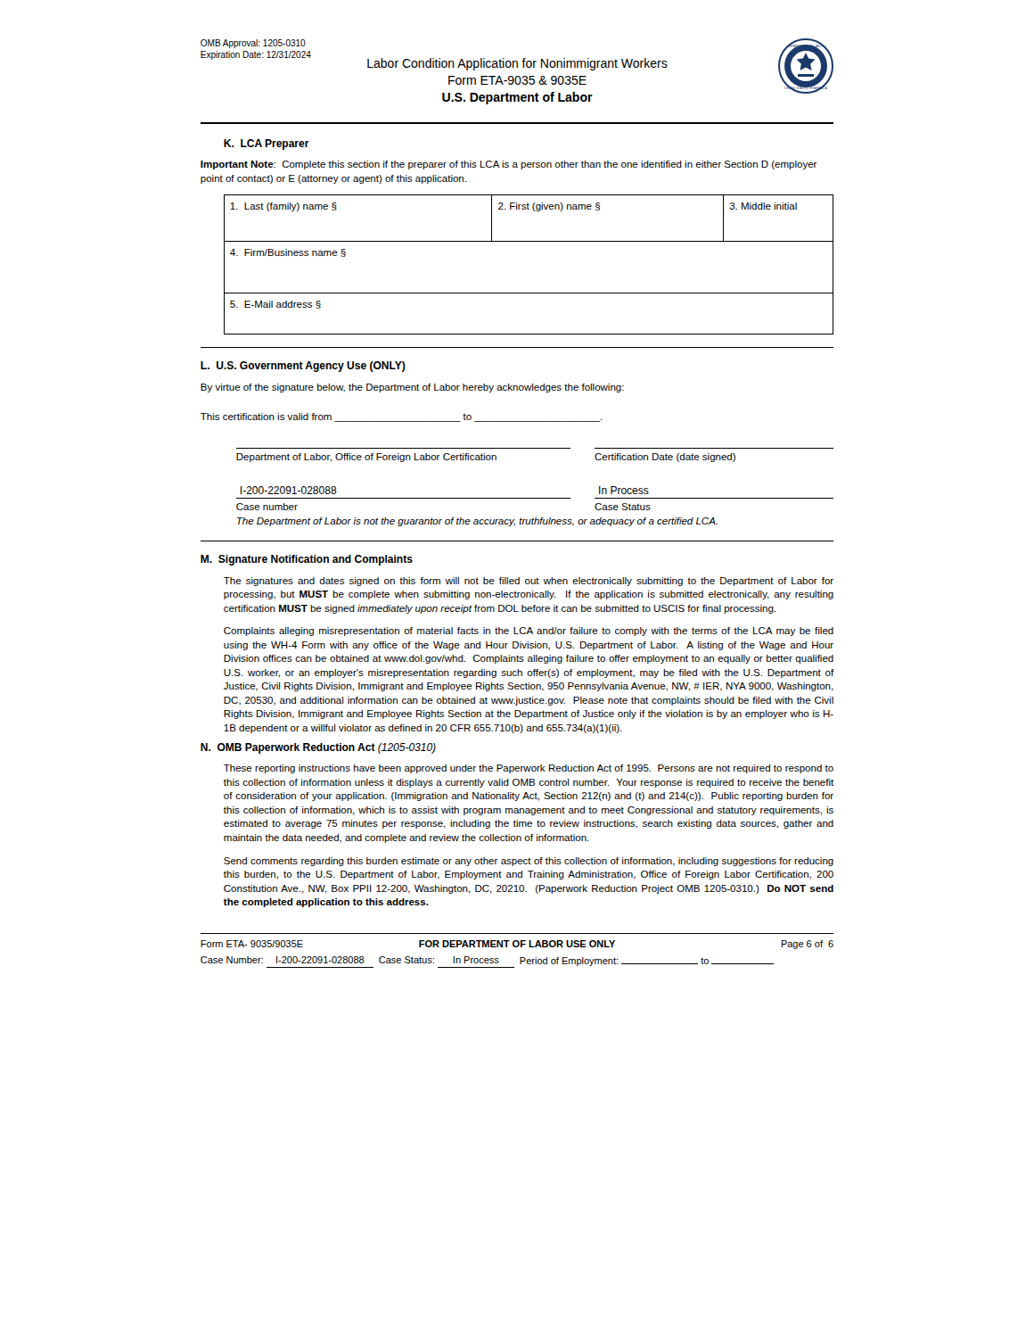OMB Approval: 1205-0310
Expiration Date: 12/31/2024
DEPARTMENT OF LABOR UNITED STATES OF AMERICA
Labor Condition Application for Nonimmigrant Workers
Form ETA-9035 & 9035E
U.S. Department of Labor
K. LCA Preparer
Important Note: Complete this section if the preparer of this LCA is a person other than the one identified in either Section D (employer point of contact) or E (attorney or agent) of this application.
| 1. Last (family) name § | 2. First (given) name § | 3. Middle initial |
| 4. Firm/Business name § |
| 5. E-Mail address § |
L. U.S. Government Agency Use (ONLY)
By virtue of the signature below, the Department of Labor hereby acknowledges the following:
This certification is valid from ______________________ to ______________________.
Department of Labor, Office of Foreign Labor Certification
Certification Date (date signed)
I-200-22091-028088
Case number
In Process
Case Status
The Department of Labor is not the guarantor of the accuracy, truthfulness, or adequacy of a certified LCA.
M. Signature Notification and Complaints
The signatures and dates signed on this form will not be filled out when electronically submitting to the Department of Labor for processing, but MUST be complete when submitting non-electronically. If the application is submitted electronically, any resulting certification MUST be signed immediately upon receipt from DOL before it can be submitted to USCIS for final processing.
Complaints alleging misrepresentation of material facts in the LCA and/or failure to comply with the terms of the LCA may be filed using the WH-4 Form with any office of the Wage and Hour Division, U.S. Department of Labor. A listing of the Wage and Hour Division offices can be obtained at www.dol.gov/whd. Complaints alleging failure to offer employment to an equally or better qualified U.S. worker, or an employer's misrepresentation regarding such offer(s) of employment, may be filed with the U.S. Department of Justice, Civil Rights Division, Immigrant and Employee Rights Section, 950 Pennsylvania Avenue, NW, # IER, NYA 9000, Washington, DC, 20530, and additional information can be obtained at www.justice.gov. Please note that complaints should be filed with the Civil Rights Division, Immigrant and Employee Rights Section at the Department of Justice only if the violation is by an employer who is H-1B dependent or a willful violator as defined in 20 CFR 655.710(b) and 655.734(a)(1)(ii).
N. OMB Paperwork Reduction Act (1205-0310)
These reporting instructions have been approved under the Paperwork Reduction Act of 1995. Persons are not required to respond to this collection of information unless it displays a currently valid OMB control number. Your response is required to receive the benefit of consideration of your application. (Immigration and Nationality Act, Section 212(n) and (t) and 214(c)). Public reporting burden for this collection of information, which is to assist with program management and to meet Congressional and statutory requirements, is estimated to average 75 minutes per response, including the time to review instructions, search existing data sources, gather and maintain the data needed, and complete and review the collection of information.
Send comments regarding this burden estimate or any other aspect of this collection of information, including suggestions for reducing this burden, to the U.S. Department of Labor, Employment and Training Administration, Office of Foreign Labor Certification, 200 Constitution Ave., NW, Box PPII 12-200, Washington, DC, 20210. (Paperwork Reduction Project OMB 1205-0310.) Do NOT send the completed application to this address.
Form ETA- 9035/9035E
FOR DEPARTMENT OF LABOR USE ONLY
Page 6 of 6
Case Number: I-200-22091-028088 Case Status: In Process Period of Employment: to